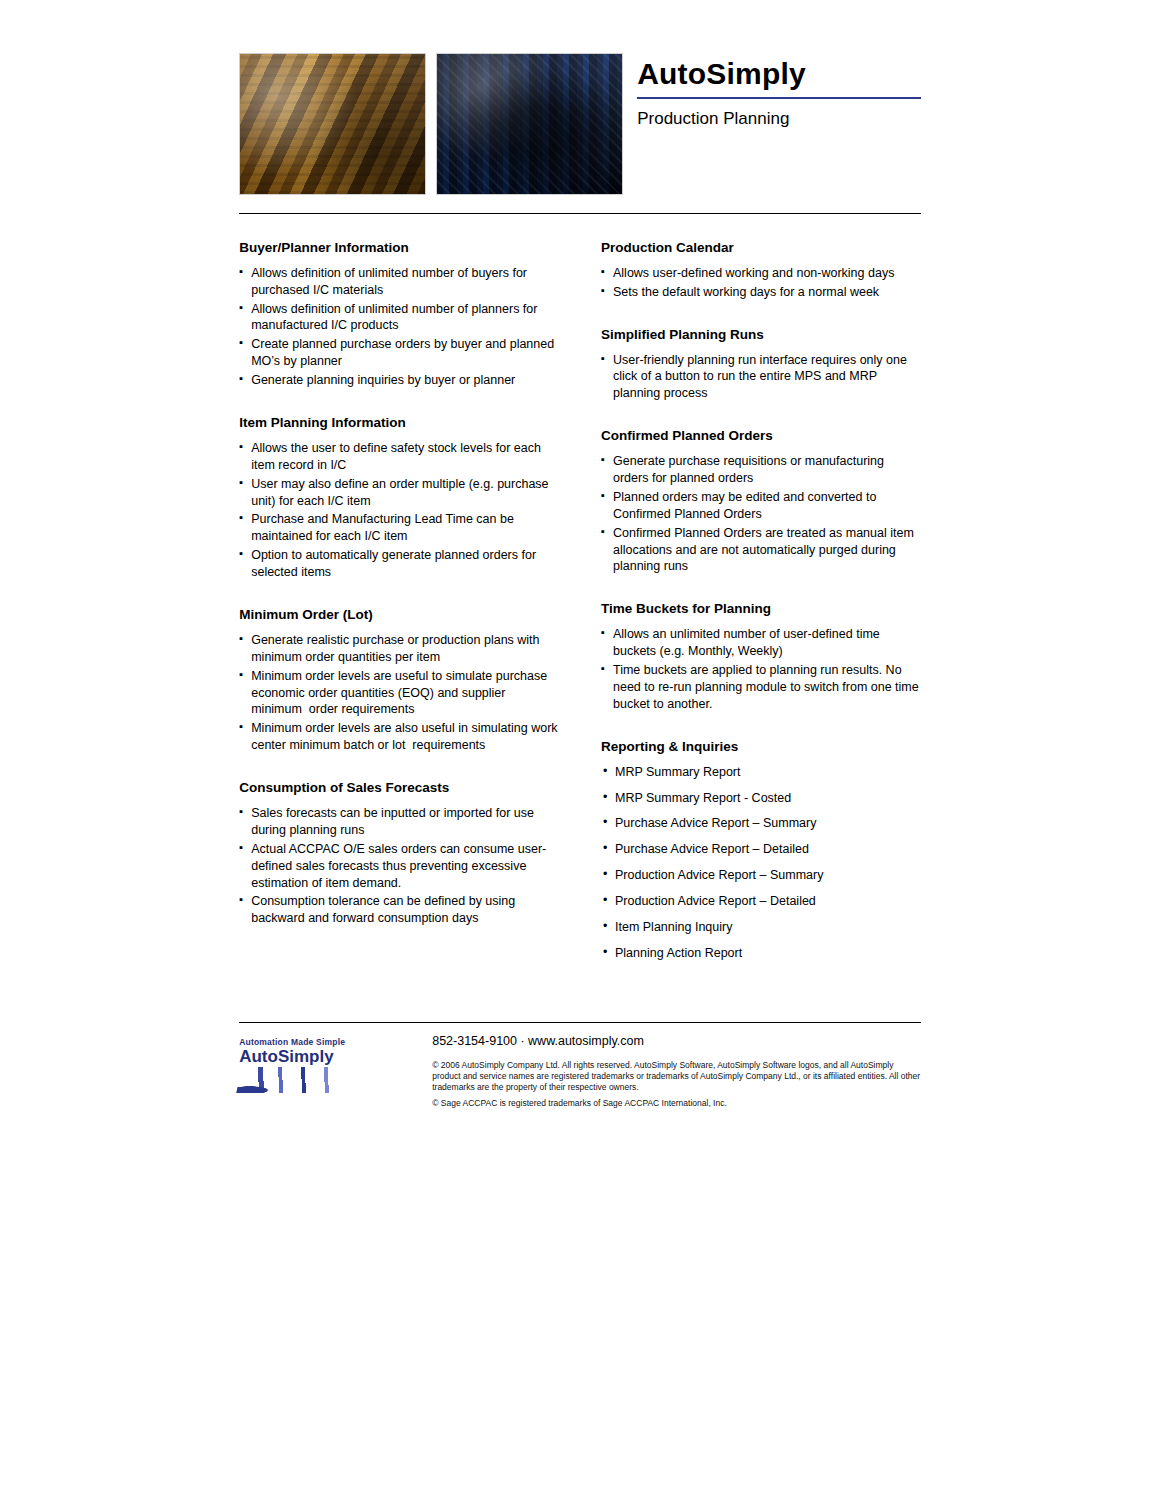AutoSimply
Production Planning
Buyer/Planner Information
Allows definition of unlimited number of buyers for purchased I/C materials
Allows definition of unlimited number of planners for manufactured I/C products
Create planned purchase orders by buyer and planned MO’s by planner
Generate planning inquiries by buyer or planner
Item Planning Information
Allows the user to define safety stock levels for each item record in I/C
User may also define an order multiple (e.g. purchase unit) for each I/C item
Purchase and Manufacturing Lead Time can be maintained for each I/C item
Option to automatically generate planned orders for selected items
Minimum Order (Lot)
Generate realistic purchase or production plans with minimum order quantities per item
Minimum order levels are useful to simulate purchase economic order quantities (EOQ) and supplier minimum order requirements
Minimum order levels are also useful in simulating work center minimum batch or lot requirements
Consumption of Sales Forecasts
Sales forecasts can be inputted or imported for use during planning runs
Actual ACCPAC O/E sales orders can consume user-defined sales forecasts thus preventing excessive estimation of item demand.
Consumption tolerance can be defined by using backward and forward consumption days
Production Calendar
Allows user-defined working and non-working days
Sets the default working days for a normal week
Simplified Planning Runs
User-friendly planning run interface requires only one click of a button to run the entire MPS and MRP planning process
Confirmed Planned Orders
Generate purchase requisitions or manufacturing orders for planned orders
Planned orders may be edited and converted to Confirmed Planned Orders
Confirmed Planned Orders are treated as manual item allocations and are not automatically purged during planning runs
Time Buckets for Planning
Allows an unlimited number of user-defined time buckets (e.g. Monthly, Weekly)
Time buckets are applied to planning run results. No need to re-run planning module to switch from one time bucket to another.
Reporting & Inquiries
MRP Summary Report
MRP Summary Report - Costed
Purchase Advice Report – Summary
Purchase Advice Report – Detailed
Production Advice Report – Summary
Production Advice Report – Detailed
Item Planning Inquiry
Planning Action Report
Automation Made Simple
Auto Simply
852-3154-9100 · www.autosimply.com
© 2006 AutoSimply Company Ltd. All rights reserved. AutoSimply Software, AutoSimply Software logos, and all AutoSimply product and service names are registered trademarks or trademarks of AutoSimply Company Ltd., or its affiliated entities. All other trademarks are the property of their respective owners.
© Sage ACCPAC is registered trademarks of Sage ACCPAC International, Inc.